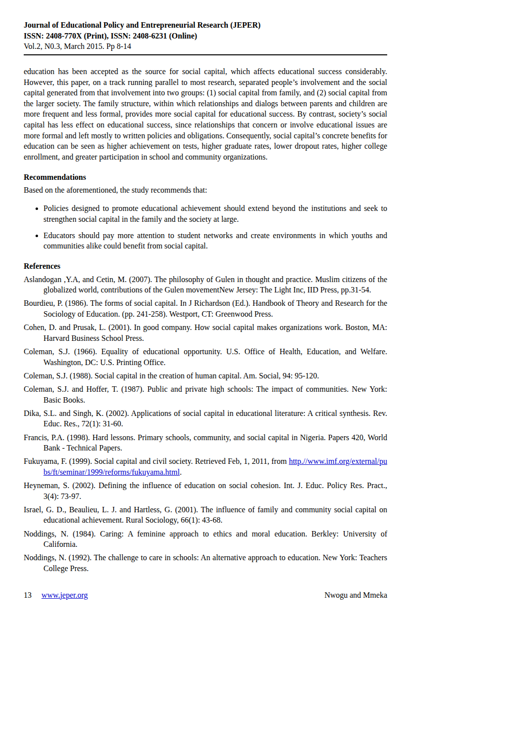Journal of Educational Policy and Entrepreneurial Research (JEPER) ISSN: 2408-770X (Print), ISSN: 2408-6231 (Online) Vol.2, N0.3, March 2015. Pp 8-14
education has been accepted as the source for social capital, which affects educational success considerably. However, this paper, on a track running parallel to most research, separated people’s involvement and the social capital generated from that involvement into two groups: (1) social capital from family, and (2) social capital from the larger society. The family structure, within which relationships and dialogs between parents and children are more frequent and less formal, provides more social capital for educational success. By contrast, society’s social capital has less effect on educational success, since relationships that concern or involve educational issues are more formal and left mostly to written policies and obligations. Consequently, social capital’s concrete benefits for education can be seen as higher achievement on tests, higher graduate rates, lower dropout rates, higher college enrollment, and greater participation in school and community organizations.
Recommendations
Based on the aforementioned, the study recommends that:
Policies designed to promote educational achievement should extend beyond the institutions and seek to strengthen social capital in the family and the society at large.
Educators should pay more attention to student networks and create environments in which youths and communities alike could benefit from social capital.
References
Aslandogan ,Y.A, and Cetin, M. (2007). The philosophy of Gulen in thought and practice. Muslim citizens of the globalized world, contributions of the Gulen movementNew Jersey: The Light Inc, IID Press, pp.31-54.
Bourdieu, P. (1986). The forms of social capital. In J Richardson (Ed.). Handbook of Theory and Research for the Sociology of Education. (pp. 241-258). Westport, CT: Greenwood Press.
Cohen, D. and Prusak, L. (2001). In good company. How social capital makes organizations work. Boston, MA: Harvard Business School Press.
Coleman, S.J. (1966). Equality of educational opportunity. U.S. Office of Health, Education, and Welfare. Washington, DC: U.S. Printing Office.
Coleman, S.J. (1988). Social capital in the creation of human capital. Am. Social, 94: 95-120.
Coleman, S.J. and Hoffer, T. (1987). Public and private high schools: The impact of communities. New York: Basic Books.
Dika, S.L. and Singh, K. (2002). Applications of social capital in educational literature: A critical synthesis. Rev. Educ. Res., 72(1): 31-60.
Francis, P.A. (1998). Hard lessons. Primary schools, community, and social capital in Nigeria. Papers 420, World Bank - Technical Papers.
Fukuyama, F. (1999). Social capital and civil society. Retrieved Feb, 1, 2011, from http.//www.imf.org/external/pubs/ft/seminar/1999/reforms/fukuyama.html.
Heyneman, S. (2002). Defining the influence of education on social cohesion. Int. J. Educ. Policy Res. Pract., 3(4): 73-97.
Israel, G. D., Beaulieu, L. J. and Hartless, G. (2001). The influence of family and community social capital on educational achievement. Rural Sociology, 66(1): 43-68.
Noddings, N. (1984). Caring: A feminine approach to ethics and moral education. Berkley: University of California.
Noddings, N. (1992). The challenge to care in schools: An alternative approach to education. New York: Teachers College Press.
13 www.jeper.org Nwogu and Mmeka